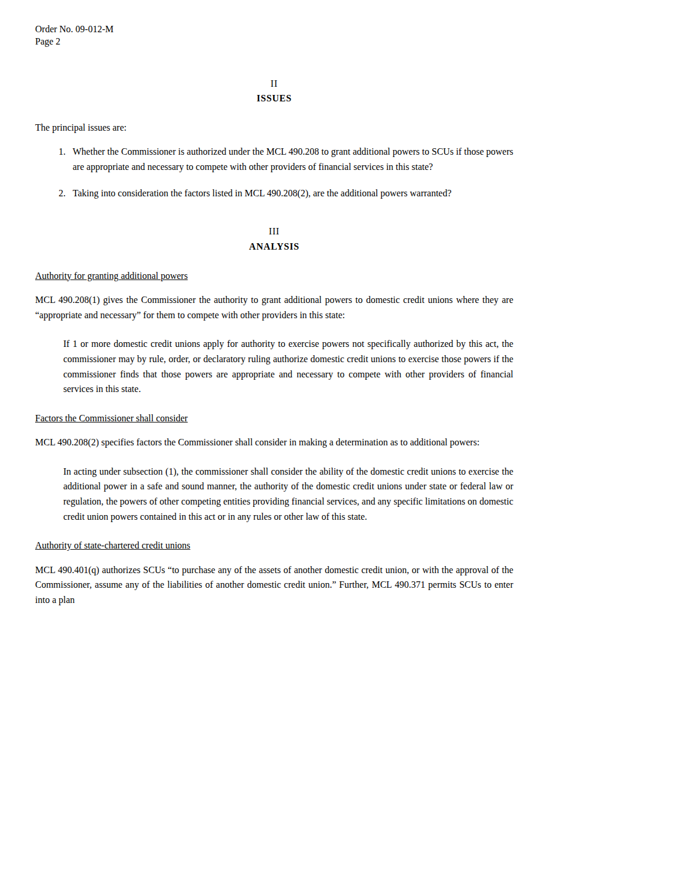Order No. 09-012-M
Page 2
II
ISSUES
The principal issues are:
Whether the Commissioner is authorized under the MCL 490.208 to grant additional powers to SCUs if those powers are appropriate and necessary to compete with other providers of financial services in this state?
Taking into consideration the factors listed in MCL 490.208(2), are the additional powers warranted?
III
ANALYSIS
Authority for granting additional powers
MCL 490.208(1) gives the Commissioner the authority to grant additional powers to domestic credit unions where they are “appropriate and necessary” for them to compete with other providers in this state:
If 1 or more domestic credit unions apply for authority to exercise powers not specifically authorized by this act, the commissioner may by rule, order, or declaratory ruling authorize domestic credit unions to exercise those powers if the commissioner finds that those powers are appropriate and necessary to compete with other providers of financial services in this state.
Factors the Commissioner shall consider
MCL 490.208(2) specifies factors the Commissioner shall consider in making a determination as to additional powers:
In acting under subsection (1), the commissioner shall consider the ability of the domestic credit unions to exercise the additional power in a safe and sound manner, the authority of the domestic credit unions under state or federal law or regulation, the powers of other competing entities providing financial services, and any specific limitations on domestic credit union powers contained in this act or in any rules or other law of this state.
Authority of state-chartered credit unions
MCL 490.401(q) authorizes SCUs “to purchase any of the assets of another domestic credit union, or with the approval of the Commissioner, assume any of the liabilities of another domestic credit union.” Further, MCL 490.371 permits SCUs to enter into a plan